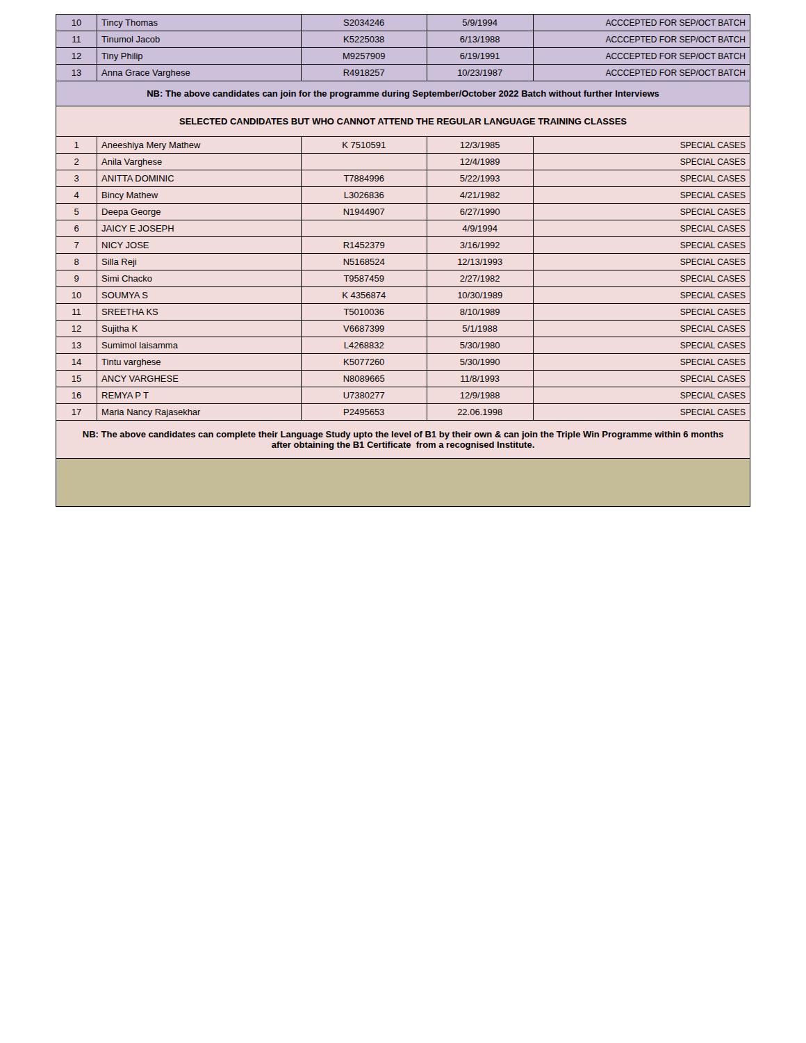| 10 | Tincy Thomas | S2034246 | 5/9/1994 | ACCCEPTED FOR SEP/OCT BATCH |
| 11 | Tinumol Jacob | K5225038 | 6/13/1988 | ACCCEPTED FOR SEP/OCT BATCH |
| 12 | Tiny Philip | M9257909 | 6/19/1991 | ACCCEPTED FOR SEP/OCT BATCH |
| 13 | Anna Grace Varghese | R4918257 | 10/23/1987 | ACCCEPTED FOR SEP/OCT BATCH |
| NB: The above candidates can join for the programme during September/October 2022 Batch without further Interviews |
| SELECTED CANDIDATES BUT WHO CANNOT ATTEND THE REGULAR LANGUAGE TRAINING CLASSES |
| 1 | Aneeshiya Mery Mathew | K 7510591 | 12/3/1985 | SPECIAL CASES |
| 2 | Anila Varghese | | 12/4/1989 | SPECIAL CASES |
| 3 | ANITTA DOMINIC | T7884996 | 5/22/1993 | SPECIAL CASES |
| 4 | Bincy Mathew | L3026836 | 4/21/1982 | SPECIAL CASES |
| 5 | Deepa George | N1944907 | 6/27/1990 | SPECIAL CASES |
| 6 | JAICY E JOSEPH | | 4/9/1994 | SPECIAL CASES |
| 7 | NICY JOSE | R1452379 | 3/16/1992 | SPECIAL CASES |
| 8 | Silla Reji | N5168524 | 12/13/1993 | SPECIAL CASES |
| 9 | Simi Chacko | T9587459 | 2/27/1982 | SPECIAL CASES |
| 10 | SOUMYA S | K 4356874 | 10/30/1989 | SPECIAL CASES |
| 11 | SREETHA KS | T5010036 | 8/10/1989 | SPECIAL CASES |
| 12 | Sujitha K | V6687399 | 5/1/1988 | SPECIAL CASES |
| 13 | Sumimol laisamma | L4268832 | 5/30/1980 | SPECIAL CASES |
| 14 | Tintu varghese | K5077260 | 5/30/1990 | SPECIAL CASES |
| 15 | ANCY VARGHESE | N8089665 | 11/8/1993 | SPECIAL CASES |
| 16 | REMYA P T | U7380277 | 12/9/1988 | SPECIAL CASES |
| 17 | Maria Nancy Rajasekhar | P2495653 | 22.06.1998 | SPECIAL CASES |
| NB: The above candidates can complete their Language Study upto the level of B1 by their own & can join the Triple Win Programme within 6 months after obtaining the B1 Certificate from a recognised Institute. |